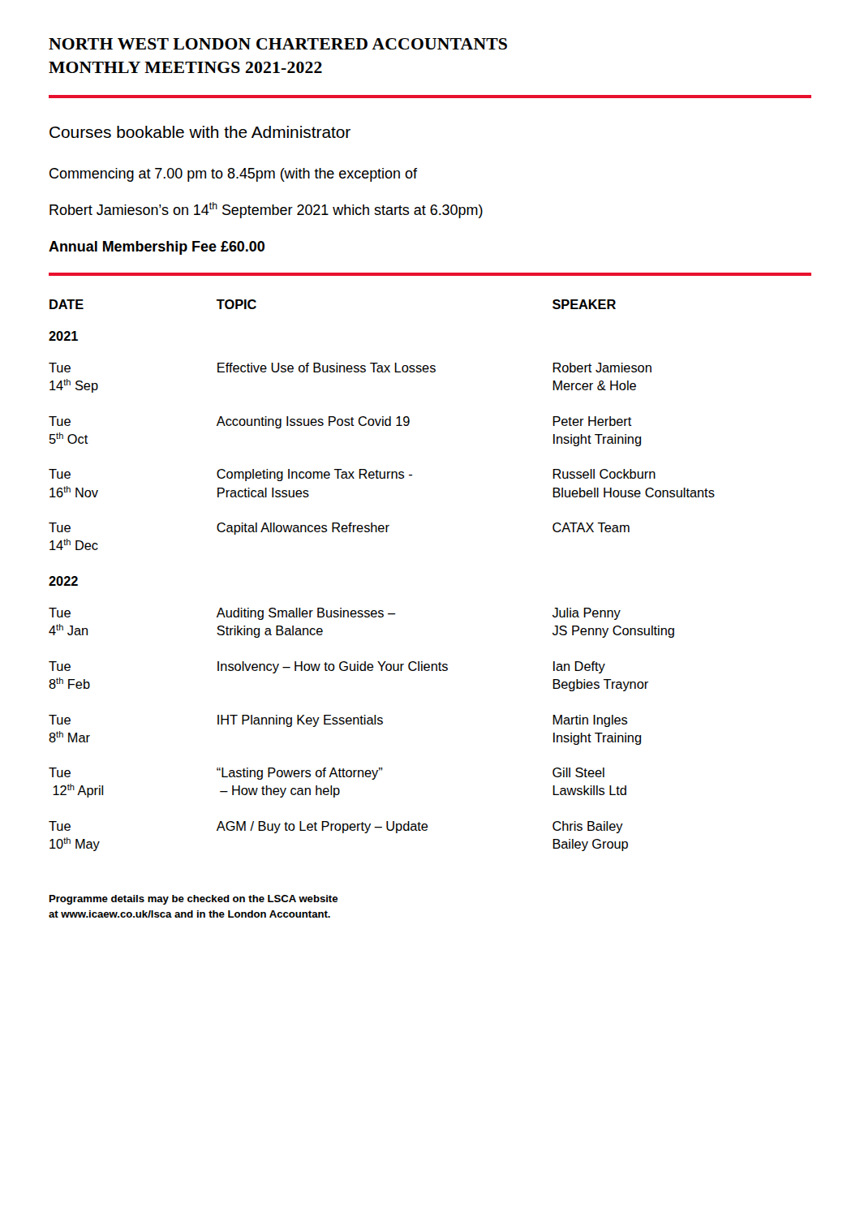NORTH WEST LONDON CHARTERED ACCOUNTANTS
MONTHLY MEETINGS 2021-2022
Courses bookable with the Administrator
Commencing at 7.00 pm to 8.45pm (with the exception of
Robert Jamieson’s on 14th September 2021 which starts at 6.30pm)
Annual Membership Fee £60.00
| DATE | TOPIC | SPEAKER |
| --- | --- | --- |
| 2021 |
| Tue 14 th Sep | Effective Use of Business Tax Losses | Robert Jamieson Mercer & Hole |
| Tue 5 th Oct | Accounting Issues Post Covid 19 | Peter Herbert Insight Training |
| Tue 16 th Nov | Completing Income Tax Returns - Practical Issues | Russell Cockburn Bluebell House Consultants |
| Tue 14 th Dec | Capital Allowances Refresher | CATAX Team |
| 2022 |
| Tue 4 th Jan | Auditing Smaller Businesses – Striking a Balance | Julia Penny JS Penny Consulting |
| Tue 8 th Feb | Insolvency – How to Guide Your Clients | Ian Defty Begbies Traynor |
| Tue 8 th Mar | IHT Planning Key Essentials | Martin Ingles Insight Training |
| Tue 12 th April | “Lasting Powers of Attorney” – How they can help | Gill Steel Lawskills Ltd |
| Tue 10 th May | AGM / Buy to Let Property – Update | Chris Bailey Bailey Group |
Programme details may be checked on the LSCA website
at www.icaew.co.uk/lsca and in the London Accountant.